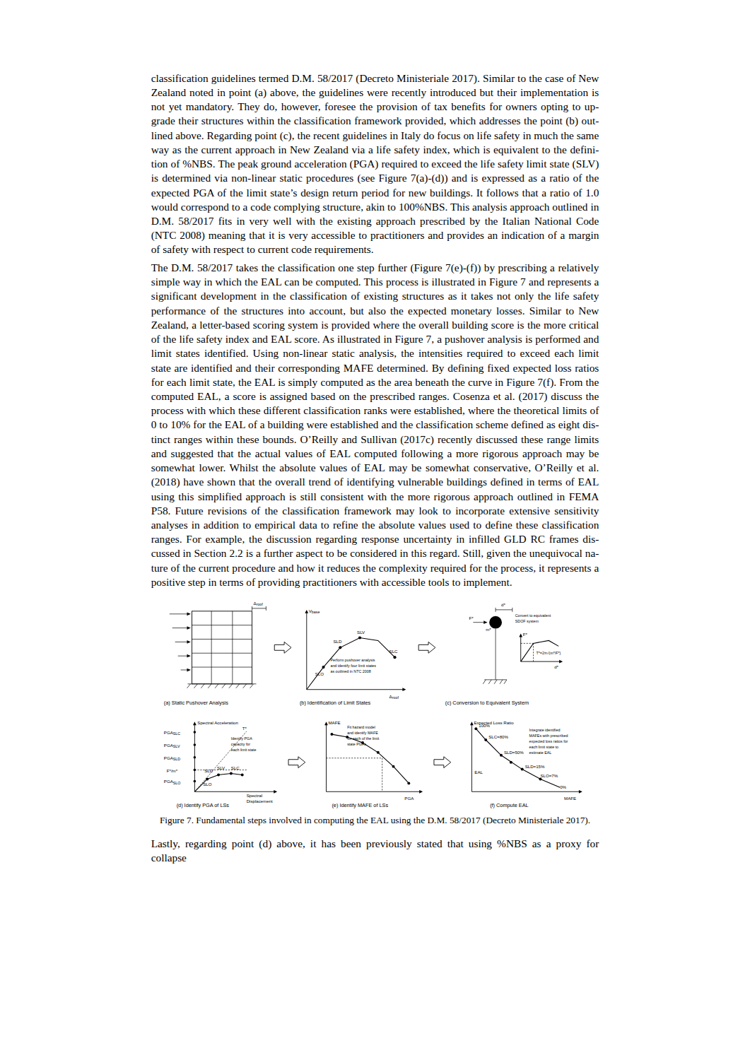classification guidelines termed D.M. 58/2017 (Decreto Ministeriale 2017). Similar to the case of New Zealand noted in point (a) above, the guidelines were recently introduced but their implementation is not yet mandatory. They do, however, foresee the provision of tax benefits for owners opting to upgrade their structures within the classification framework provided, which addresses the point (b) outlined above. Regarding point (c), the recent guidelines in Italy do focus on life safety in much the same way as the current approach in New Zealand via a life safety index, which is equivalent to the definition of %NBS. The peak ground acceleration (PGA) required to exceed the life safety limit state (SLV) is determined via non-linear static procedures (see Figure 7(a)-(d)) and is expressed as a ratio of the expected PGA of the limit state’s design return period for new buildings. It follows that a ratio of 1.0 would correspond to a code complying structure, akin to 100%NBS. This analysis approach outlined in D.M. 58/2017 fits in very well with the existing approach prescribed by the Italian National Code (NTC 2008) meaning that it is very accessible to practitioners and provides an indication of a margin of safety with respect to current code requirements.
The D.M. 58/2017 takes the classification one step further (Figure 7(e)-(f)) by prescribing a relatively simple way in which the EAL can be computed. This process is illustrated in Figure 7 and represents a significant development in the classification of existing structures as it takes not only the life safety performance of the structures into account, but also the expected monetary losses. Similar to New Zealand, a letter-based scoring system is provided where the overall building score is the more critical of the life safety index and EAL score. As illustrated in Figure 7, a pushover analysis is performed and limit states identified. Using non-linear static analysis, the intensities required to exceed each limit state are identified and their corresponding MAFE determined. By defining fixed expected loss ratios for each limit state, the EAL is simply computed as the area beneath the curve in Figure 7(f). From the computed EAL, a score is assigned based on the prescribed ranges. Cosenza et al. (2017) discuss the process with which these different classification ranks were established, where the theoretical limits of 0 to 10% for the EAL of a building were established and the classification scheme defined as eight distinct ranges within these bounds. O’Reilly and Sullivan (2017c) recently discussed these range limits and suggested that the actual values of EAL computed following a more rigorous approach may be somewhat lower. Whilst the absolute values of EAL may be somewhat conservative, O’Reilly et al. (2018) have shown that the overall trend of identifying vulnerable buildings defined in terms of EAL using this simplified approach is still consistent with the more rigorous approach outlined in FEMA P58. Future revisions of the classification framework may look to incorporate extensive sensitivity analyses in addition to empirical data to refine the absolute values used to define these classification ranges. For example, the discussion regarding response uncertainty in infilled GLD RC frames discussed in Section 2.2 is a further aspect to be considered in this regard. Still, given the unequivocal nature of the current procedure and how it reduces the complexity required for the process, it represents a positive step in terms of providing practitioners with accessible tools to implement.
Δroof (a) Static Pushover Analysis Vbase Δroof SLO SLD SLV SLC Perform pushover analysis and identify four limit states as outlined in NTC 2008 (b) Identification of Limit States m* F* d* Convert to equivalent SDOF system F* d* T*=2π√(m*/F*) (c) Conversion to Equivalent System Spectral Acceleration Spectral Displacement PGASLC PGASLV PGASLD F*/m* PGASLO T* SLO SLD SLV SLC Identify PGA capacity for each limit state (d) Identify PGA of LSs MAFE PGA Fit hazard model and identify MAFE for each of the limit state PGAs (e) Identify MAFE of LSs Expected Loss Ratio MAFE 100% SLC=80% SLD=50% SLD=15% SLO=7% 0% EAL Integrate identified MAFEs with prescribed expected loss ratios for each limit state to estimate EAL (f) Compute EAL
Figure 7. Fundamental steps involved in computing the EAL using the D.M. 58/2017 (Decreto Ministeriale 2017).
Lastly, regarding point (d) above, it has been previously stated that using %NBS as a proxy for collapse